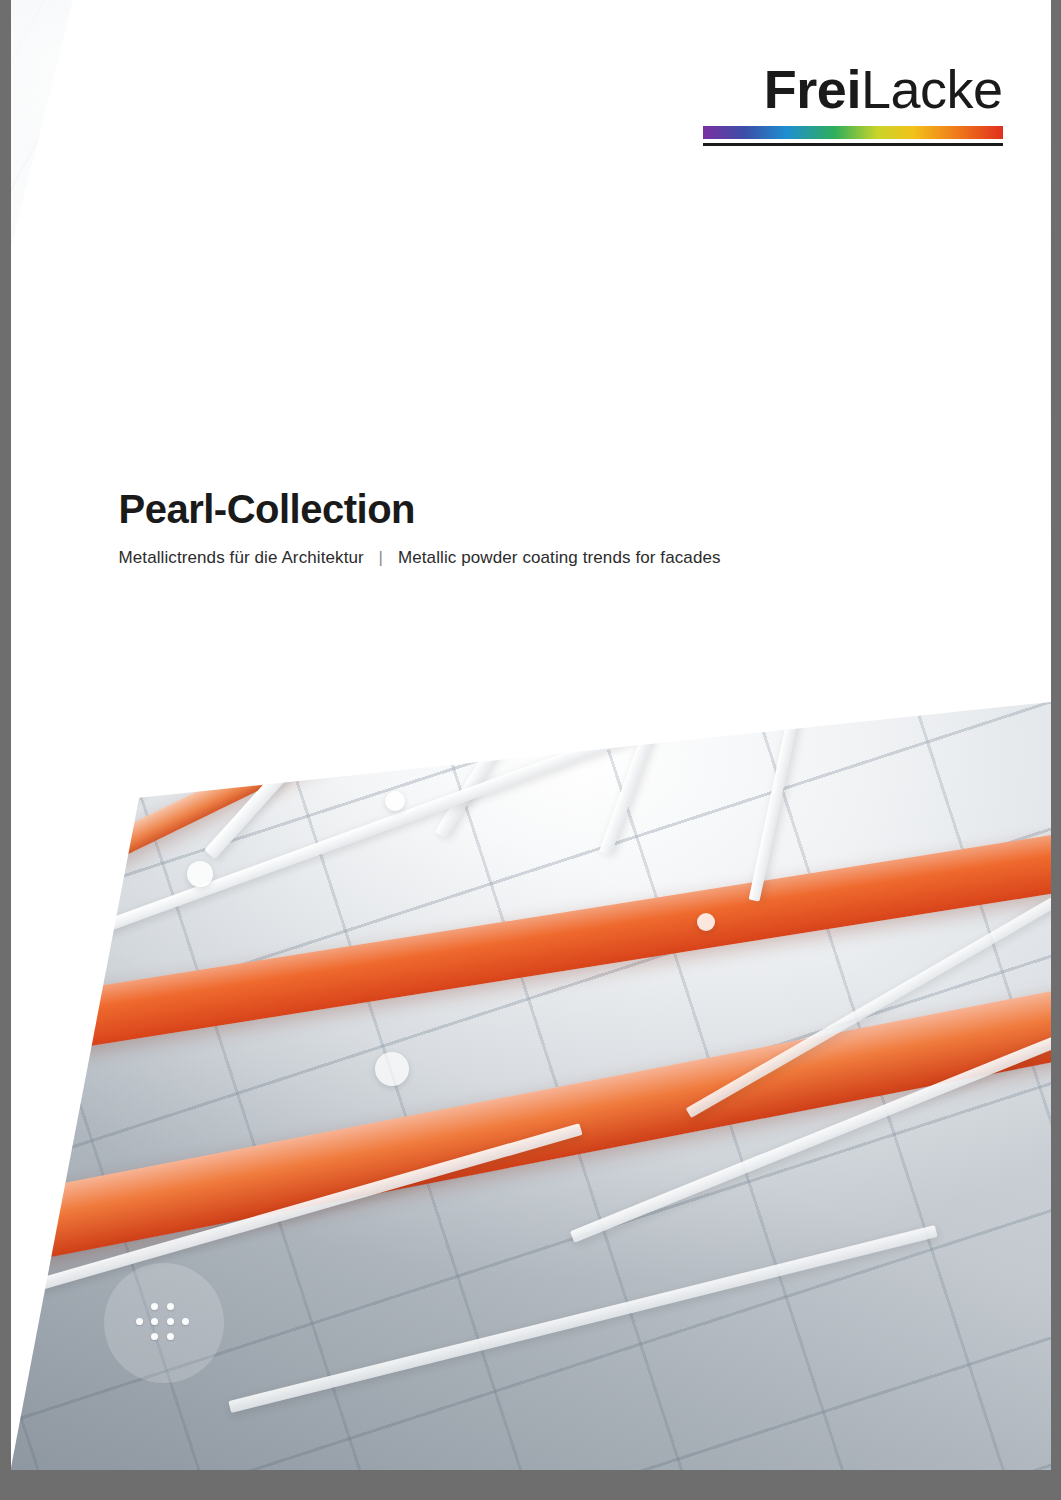Frei Lacke
Pearl-Collection
Metallictrends für die Architektur | Metallic powder coating trends for facades